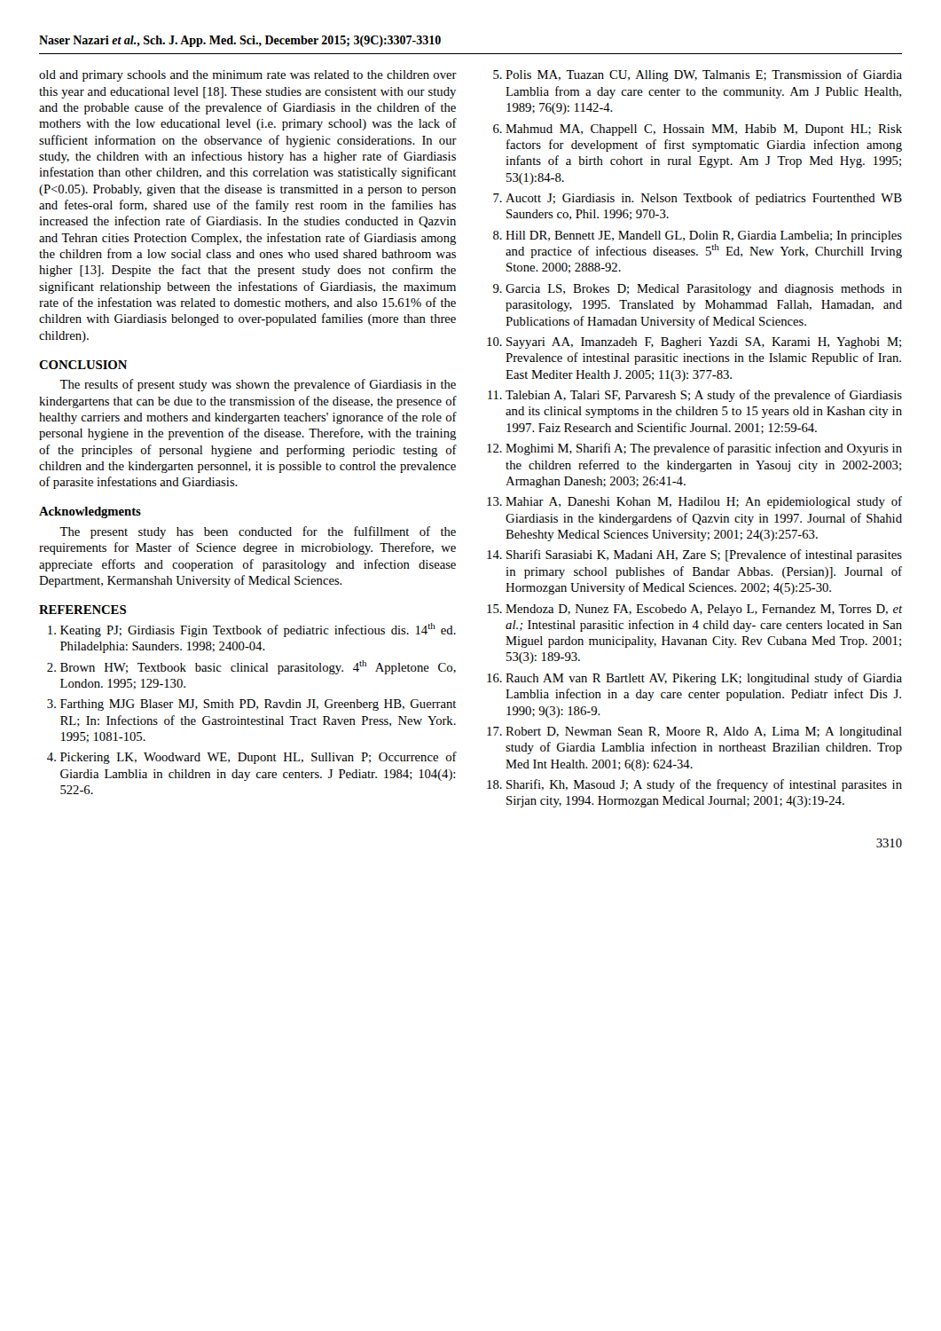Naser Nazari et al., Sch. J. App. Med. Sci., December 2015; 3(9C):3307-3310
old and primary schools and the minimum rate was related to the children over this year and educational level [18]. These studies are consistent with our study and the probable cause of the prevalence of Giardiasis in the children of the mothers with the low educational level (i.e. primary school) was the lack of sufficient information on the observance of hygienic considerations. In our study, the children with an infectious history has a higher rate of Giardiasis infestation than other children, and this correlation was statistically significant (P<0.05). Probably, given that the disease is transmitted in a person to person and fetes-oral form, shared use of the family rest room in the families has increased the infection rate of Giardiasis. In the studies conducted in Qazvin and Tehran cities Protection Complex, the infestation rate of Giardiasis among the children from a low social class and ones who used shared bathroom was higher [13]. Despite the fact that the present study does not confirm the significant relationship between the infestations of Giardiasis, the maximum rate of the infestation was related to domestic mothers, and also 15.61% of the children with Giardiasis belonged to over-populated families (more than three children).
Conclusion
The results of present study was shown the prevalence of Giardiasis in the kindergartens that can be due to the transmission of the disease, the presence of healthy carriers and mothers and kindergarten teachers' ignorance of the role of personal hygiene in the prevention of the disease. Therefore, with the training of the principles of personal hygiene and performing periodic testing of children and the kindergarten personnel, it is possible to control the prevalence of parasite infestations and Giardiasis.
Acknowledgments
The present study has been conducted for the fulfillment of the requirements for Master of Science degree in microbiology. Therefore, we appreciate efforts and cooperation of parasitology and infection disease Department, Kermanshah University of Medical Sciences.
References
Keating PJ; Girdiasis Figin Textbook of pediatric infectious dis. 14th ed. Philadelphia: Saunders. 1998; 2400-04.
Brown HW; Textbook basic clinical parasitology. 4th Appletone Co, London. 1995; 129-130.
Farthing MJG Blaser MJ, Smith PD, Ravdin JI, Greenberg HB, Guerrant RL; In: Infections of the Gastrointestinal Tract Raven Press, New York. 1995; 1081-105.
Pickering LK, Woodward WE, Dupont HL, Sullivan P; Occurrence of Giardia Lamblia in children in day care centers. J Pediatr. 1984; 104(4): 522-6.
Polis MA, Tuazan CU, Alling DW, Talmanis E; Transmission of Giardia Lamblia from a day care center to the community. Am J Public Health, 1989; 76(9): 1142-4.
Mahmud MA, Chappell C, Hossain MM, Habib M, Dupont HL; Risk factors for development of first symptomatic Giardia infection among infants of a birth cohort in rural Egypt. Am J Trop Med Hyg. 1995; 53(1):84-8.
Aucott J; Giardiasis in. Nelson Textbook of pediatrics Fourtenthed WB Saunders co, Phil. 1996; 970-3.
Hill DR, Bennett JE, Mandell GL, Dolin R, Giardia Lambelia; In principles and practice of infectious diseases. 5th Ed, New York, Churchill Irving Stone. 2000; 2888-92.
Garcia LS, Brokes D; Medical Parasitology and diagnosis methods in parasitology, 1995. Translated by Mohammad Fallah, Hamadan, and Publications of Hamadan University of Medical Sciences.
Sayyari AA, Imanzadeh F, Bagheri Yazdi SA, Karami H, Yaghobi M; Prevalence of intestinal parasitic inections in the Islamic Republic of Iran. East Mediter Health J. 2005; 11(3): 377-83.
Talebian A, Talari SF, Parvaresh S; A study of the prevalence of Giardiasis and its clinical symptoms in the children 5 to 15 years old in Kashan city in 1997. Faiz Research and Scientific Journal. 2001; 12:59-64.
Moghimi M, Sharifi A; The prevalence of parasitic infection and Oxyuris in the children referred to the kindergarten in Yasouj city in 2002-2003; Armaghan Danesh; 2003; 26:41-4.
Mahiar A, Daneshi Kohan M, Hadilou H; An epidemiological study of Giardiasis in the kindergardens of Qazvin city in 1997. Journal of Shahid Beheshty Medical Sciences University; 2001; 24(3):257-63.
Sharifi Sarasiabi K, Madani AH, Zare S; [Prevalence of intestinal parasites in primary school publishes of Bandar Abbas. (Persian)]. Journal of Hormozgan University of Medical Sciences. 2002; 4(5):25-30.
Mendoza D, Nunez FA, Escobedo A, Pelayo L, Fernandez M, Torres D, et al.; Intestinal parasitic infection in 4 child day- care centers located in San Miguel pardon municipality, Havanan City. Rev Cubana Med Trop. 2001; 53(3): 189-93.
Rauch AM van R Bartlett AV, Pikering LK; longitudinal study of Giardia Lamblia infection in a day care center population. Pediatr infect Dis J. 1990; 9(3): 186-9.
Robert D, Newman Sean R, Moore R, Aldo A, Lima M; A longitudinal study of Giardia Lamblia infection in northeast Brazilian children. Trop Med Int Health. 2001; 6(8): 624-34.
Sharifi, Kh, Masoud J; A study of the frequency of intestinal parasites in Sirjan city, 1994. Hormozgan Medical Journal; 2001; 4(3):19-24.
3310